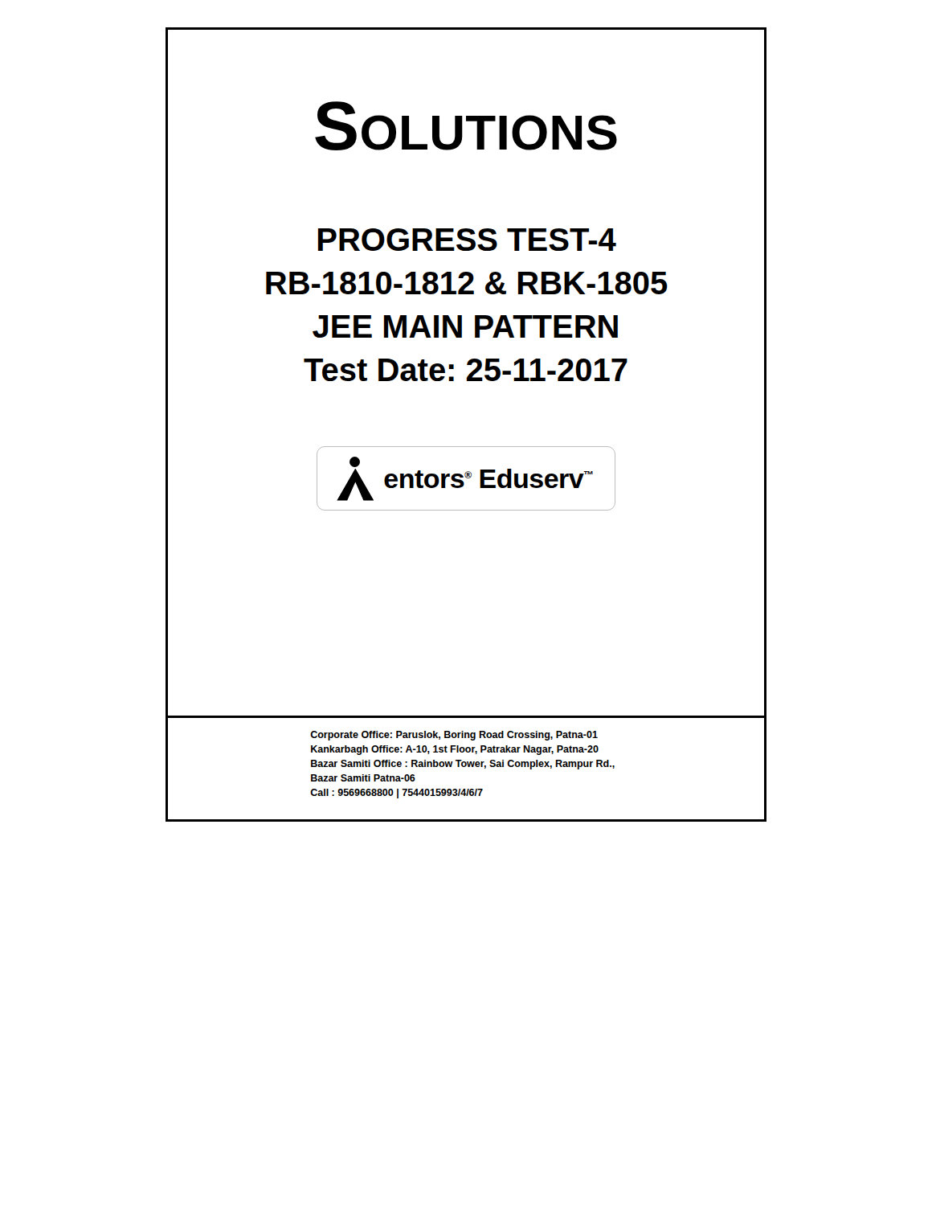SOLUTIONS
PROGRESS TEST-4
RB-1810-1812 & RBK-1805
JEE MAIN PATTERN
Test Date: 25-11-2017
entors® Eduserv™
Corporate Office: Paruslok, Boring Road Crossing, Patna-01
Kankarbagh Office: A-10, 1st Floor, Patrakar Nagar, Patna-20
Bazar Samiti Office : Rainbow Tower, Sai Complex, Rampur Rd.,
Bazar Samiti Patna-06
Call : 9569668800 | 7544015993/4/6/7